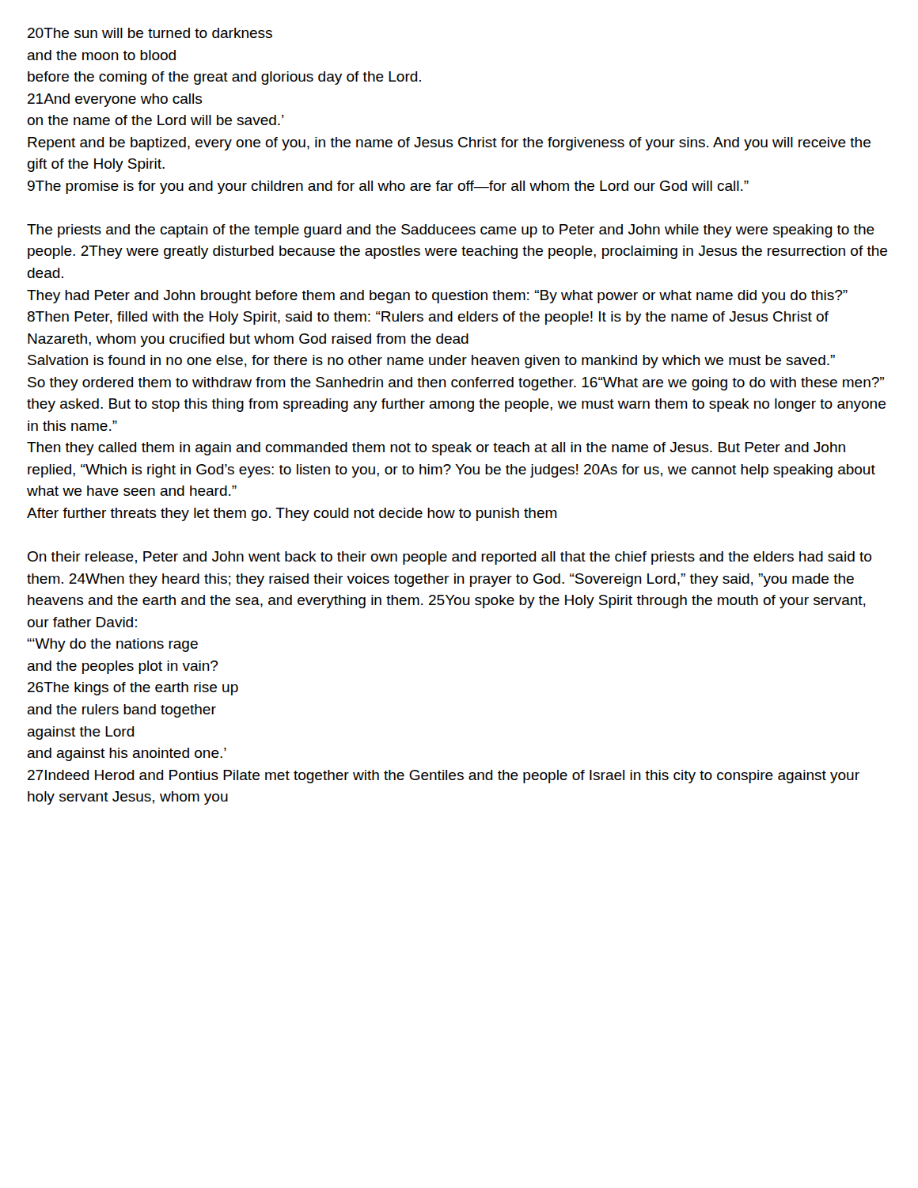20The sun will be turned to darkness
and the moon to blood
before the coming of the great and glorious day of the Lord.
21And everyone who calls
on the name of the Lord will be saved.’
Repent and be baptized, every one of you, in the name of Jesus Christ for the forgiveness of your sins. And you will receive the gift of the Holy Spirit.
9The promise is for you and your children and for all who are far off—for all whom the Lord our God will call.”
The priests and the captain of the temple guard and the Sadducees came up to Peter and John while they were speaking to the people. 2They were greatly disturbed because the apostles were teaching the people, proclaiming in Jesus the resurrection of the dead.
They had Peter and John brought before them and began to question them: “By what power or what name did you do this?”
8Then Peter, filled with the Holy Spirit, said to them: “Rulers and elders of the people! It is by the name of Jesus Christ of Nazareth, whom you crucified but whom God raised from the dead
Salvation is found in no one else, for there is no other name under heaven given to mankind by which we must be saved.”
So they ordered them to withdraw from the Sanhedrin and then conferred together. 16“What are we going to do with these men?” they asked. But to stop this thing from spreading any further among the people, we must warn them to speak no longer to anyone in this name.”
Then they called them in again and commanded them not to speak or teach at all in the name of Jesus. But Peter and John replied, “Which is right in God’s eyes: to listen to you, or to him? You be the judges! 20As for us, we cannot help speaking about what we have seen and heard.”
After further threats they let them go. They could not decide how to punish them
On their release, Peter and John went back to their own people and reported all that the chief priests and the elders had said to them. 24When they heard this; they raised their voices together in prayer to God. “Sovereign Lord,” they said, ”you made the heavens and the earth and the sea, and everything in them. 25You spoke by the Holy Spirit through the mouth of your servant, our father David:
“‘Why do the nations rage
and the peoples plot in vain?
26The kings of the earth rise up
and the rulers band together
against the Lord
and against his anointed one.’
27Indeed Herod and Pontius Pilate met together with the Gentiles and the people of Israel in this city to conspire against your holy servant Jesus, whom you